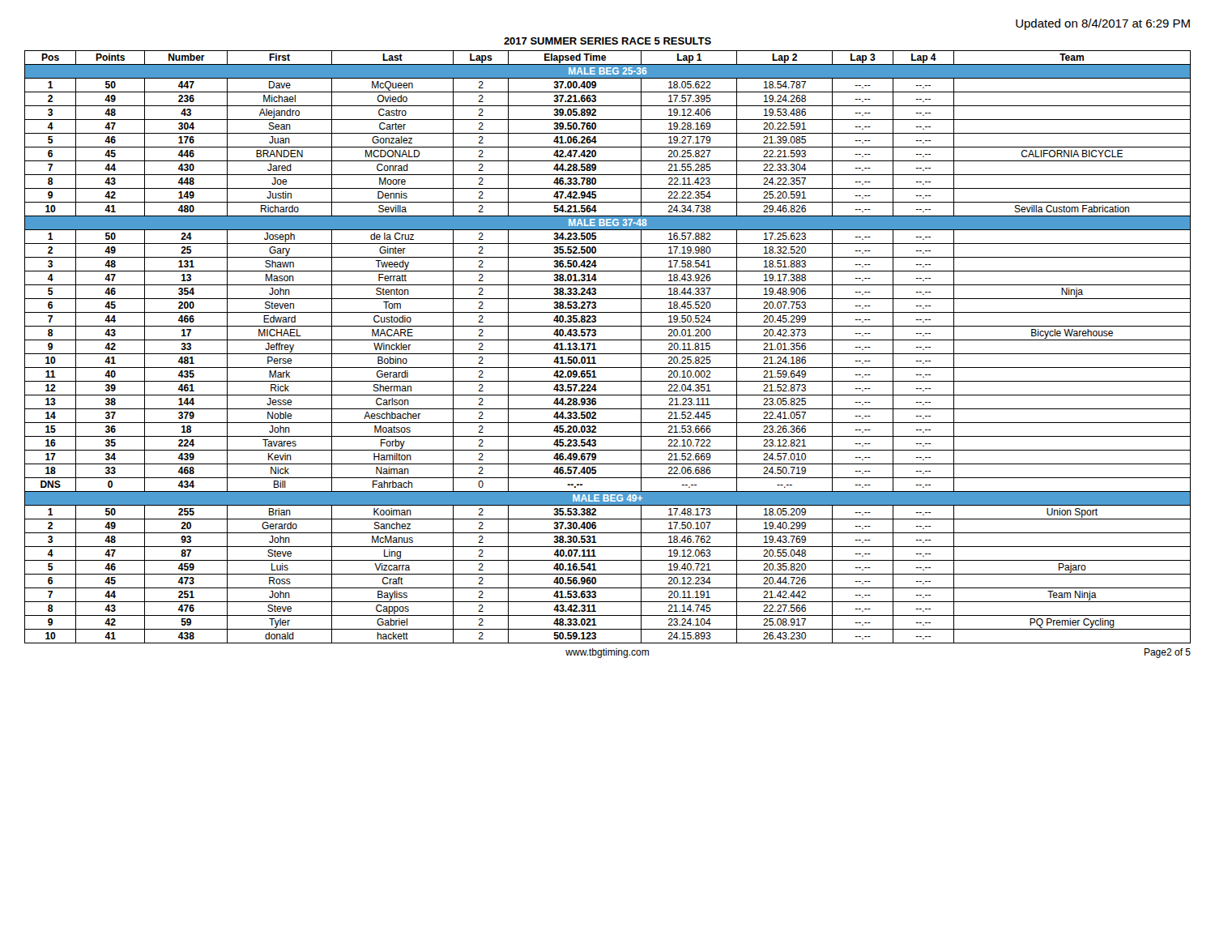Updated on 8/4/2017 at 6:29 PM
2017 SUMMER SERIES RACE 5 RESULTS
| Pos | Points | Number | First | Last | Laps | Elapsed Time | Lap 1 | Lap 2 | Lap 3 | Lap 4 | Team |
| --- | --- | --- | --- | --- | --- | --- | --- | --- | --- | --- | --- |
| MALE BEG 25-36 |
| 1 | 50 | 447 | Dave | McQueen | 2 | 37.00.409 | 18.05.622 | 18.54.787 | --.-- | --.-- | |
| 2 | 49 | 236 | Michael | Oviedo | 2 | 37.21.663 | 17.57.395 | 19.24.268 | --.-- | --.-- | |
| 3 | 48 | 43 | Alejandro | Castro | 2 | 39.05.892 | 19.12.406 | 19.53.486 | --.-- | --.-- | |
| 4 | 47 | 304 | Sean | Carter | 2 | 39.50.760 | 19.28.169 | 20.22.591 | --.-- | --.-- | |
| 5 | 46 | 176 | Juan | Gonzalez | 2 | 41.06.264 | 19.27.179 | 21.39.085 | --.-- | --.-- | |
| 6 | 45 | 446 | BRANDEN | MCDONALD | 2 | 42.47.420 | 20.25.827 | 22.21.593 | --.-- | --.-- | CALIFORNIA BICYCLE |
| 7 | 44 | 430 | Jared | Conrad | 2 | 44.28.589 | 21.55.285 | 22.33.304 | --.-- | --.-- | |
| 8 | 43 | 448 | Joe | Moore | 2 | 46.33.780 | 22.11.423 | 24.22.357 | --.-- | --.-- | |
| 9 | 42 | 149 | Justin | Dennis | 2 | 47.42.945 | 22.22.354 | 25.20.591 | --.-- | --.-- | |
| 10 | 41 | 480 | Richardo | Sevilla | 2 | 54.21.564 | 24.34.738 | 29.46.826 | --.-- | --.-- | Sevilla Custom Fabrication |
| MALE BEG 37-48 |
| 1 | 50 | 24 | Joseph | de la Cruz | 2 | 34.23.505 | 16.57.882 | 17.25.623 | --.-- | --.-- | |
| 2 | 49 | 25 | Gary | Ginter | 2 | 35.52.500 | 17.19.980 | 18.32.520 | --.-- | --.-- | |
| 3 | 48 | 131 | Shawn | Tweedy | 2 | 36.50.424 | 17.58.541 | 18.51.883 | --.-- | --.-- | |
| 4 | 47 | 13 | Mason | Ferratt | 2 | 38.01.314 | 18.43.926 | 19.17.388 | --.-- | --.-- | |
| 5 | 46 | 354 | John | Stenton | 2 | 38.33.243 | 18.44.337 | 19.48.906 | --.-- | --.-- | Ninja |
| 6 | 45 | 200 | Steven | Tom | 2 | 38.53.273 | 18.45.520 | 20.07.753 | --.-- | --.-- | |
| 7 | 44 | 466 | Edward | Custodio | 2 | 40.35.823 | 19.50.524 | 20.45.299 | --.-- | --.-- | |
| 8 | 43 | 17 | MICHAEL | MACARE | 2 | 40.43.573 | 20.01.200 | 20.42.373 | --.-- | --.-- | Bicycle Warehouse |
| 9 | 42 | 33 | Jeffrey | Winckler | 2 | 41.13.171 | 20.11.815 | 21.01.356 | --.-- | --.-- | |
| 10 | 41 | 481 | Perse | Bobino | 2 | 41.50.011 | 20.25.825 | 21.24.186 | --.-- | --.-- | |
| 11 | 40 | 435 | Mark | Gerardi | 2 | 42.09.651 | 20.10.002 | 21.59.649 | --.-- | --.-- | |
| 12 | 39 | 461 | Rick | Sherman | 2 | 43.57.224 | 22.04.351 | 21.52.873 | --.-- | --.-- | |
| 13 | 38 | 144 | Jesse | Carlson | 2 | 44.28.936 | 21.23.111 | 23.05.825 | --.-- | --.-- | |
| 14 | 37 | 379 | Noble | Aeschbacher | 2 | 44.33.502 | 21.52.445 | 22.41.057 | --.-- | --.-- | |
| 15 | 36 | 18 | John | Moatsos | 2 | 45.20.032 | 21.53.666 | 23.26.366 | --.-- | --.-- | |
| 16 | 35 | 224 | Tavares | Forby | 2 | 45.23.543 | 22.10.722 | 23.12.821 | --.-- | --.-- | |
| 17 | 34 | 439 | Kevin | Hamilton | 2 | 46.49.679 | 21.52.669 | 24.57.010 | --.-- | --.-- | |
| 18 | 33 | 468 | Nick | Naiman | 2 | 46.57.405 | 22.06.686 | 24.50.719 | --.-- | --.-- | |
| DNS | 0 | 434 | Bill | Fahrbach | 0 | --.-- | --.-- | --.-- | --.-- | --.-- | |
| MALE BEG 49+ |
| 1 | 50 | 255 | Brian | Kooiman | 2 | 35.53.382 | 17.48.173 | 18.05.209 | --.-- | --.-- | Union Sport |
| 2 | 49 | 20 | Gerardo | Sanchez | 2 | 37.30.406 | 17.50.107 | 19.40.299 | --.-- | --.-- | |
| 3 | 48 | 93 | John | McManus | 2 | 38.30.531 | 18.46.762 | 19.43.769 | --.-- | --.-- | |
| 4 | 47 | 87 | Steve | Ling | 2 | 40.07.111 | 19.12.063 | 20.55.048 | --.-- | --.-- | |
| 5 | 46 | 459 | Luis | Vizcarra | 2 | 40.16.541 | 19.40.721 | 20.35.820 | --.-- | --.-- | Pajaro |
| 6 | 45 | 473 | Ross | Craft | 2 | 40.56.960 | 20.12.234 | 20.44.726 | --.-- | --.-- | |
| 7 | 44 | 251 | John | Bayliss | 2 | 41.53.633 | 20.11.191 | 21.42.442 | --.-- | --.-- | Team Ninja |
| 8 | 43 | 476 | Steve | Cappos | 2 | 43.42.311 | 21.14.745 | 22.27.566 | --.-- | --.-- | |
| 9 | 42 | 59 | Tyler | Gabriel | 2 | 48.33.021 | 23.24.104 | 25.08.917 | --.-- | --.-- | PQ Premier Cycling |
| 10 | 41 | 438 | donald | hackett | 2 | 50.59.123 | 24.15.893 | 26.43.230 | --.-- | --.-- | |
www.tbgtiming.com
Page2 of 5